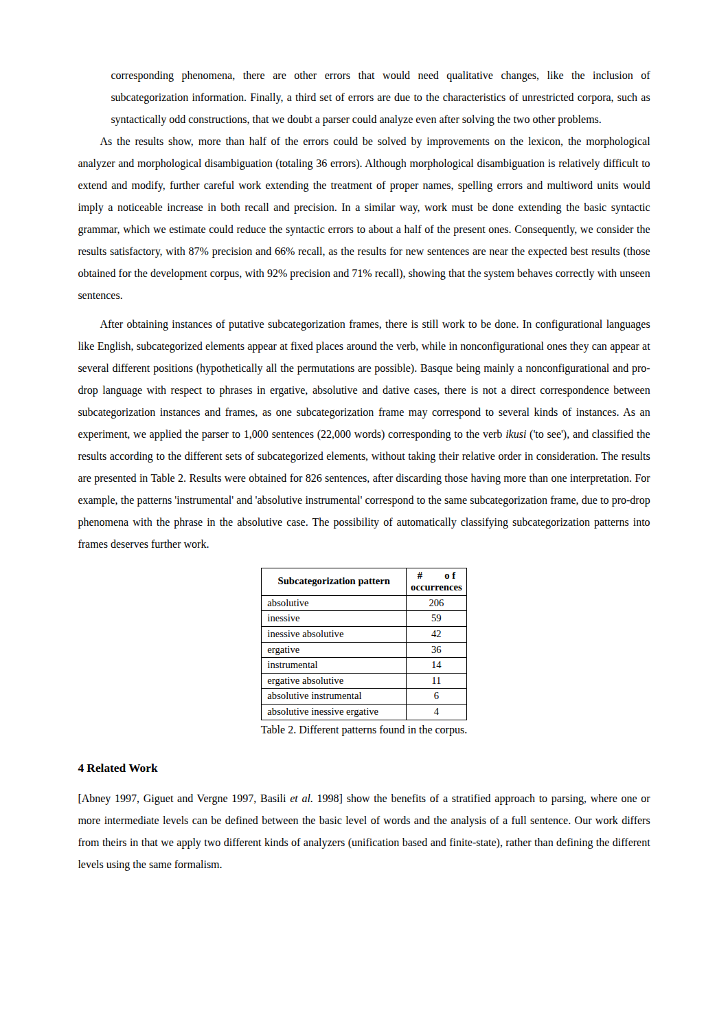corresponding phenomena, there are other errors that would need qualitative changes, like the inclusion of subcategorization information. Finally, a third set of errors are due to the characteristics of unrestricted corpora, such as syntactically odd constructions, that we doubt a parser could analyze even after solving the two other problems.
As the results show, more than half of the errors could be solved by improvements on the lexicon, the morphological analyzer and morphological disambiguation (totaling 36 errors). Although morphological disambiguation is relatively difficult to extend and modify, further careful work extending the treatment of proper names, spelling errors and multiword units would imply a noticeable increase in both recall and precision. In a similar way, work must be done extending the basic syntactic grammar, which we estimate could reduce the syntactic errors to about a half of the present ones. Consequently, we consider the results satisfactory, with 87% precision and 66% recall, as the results for new sentences are near the expected best results (those obtained for the development corpus, with 92% precision and 71% recall), showing that the system behaves correctly with unseen sentences.
After obtaining instances of putative subcategorization frames, there is still work to be done. In configurational languages like English, subcategorized elements appear at fixed places around the verb, while in nonconfigurational ones they can appear at several different positions (hypothetically all the permutations are possible). Basque being mainly a nonconfigurational and pro-drop language with respect to phrases in ergative, absolutive and dative cases, there is not a direct correspondence between subcategorization instances and frames, as one subcategorization frame may correspond to several kinds of instances. As an experiment, we applied the parser to 1,000 sentences (22,000 words) corresponding to the verb ikusi ('to see'), and classified the results according to the different sets of subcategorized elements, without taking their relative order in consideration. The results are presented in Table 2. Results were obtained for 826 sentences, after discarding those having more than one interpretation. For example, the patterns 'instrumental' and 'absolutive instrumental' correspond to the same subcategorization frame, due to pro-drop phenomena with the phrase in the absolutive case. The possibility of automatically classifying subcategorization patterns into frames deserves further work.
| Subcategorization pattern | # o f occurrences |
| --- | --- |
| absolutive | 206 |
| inessive | 59 |
| inessive absolutive | 42 |
| ergative | 36 |
| instrumental | 14 |
| ergative absolutive | 11 |
| absolutive instrumental | 6 |
| absolutive inessive ergative | 4 |
Table 2. Different patterns found in the corpus.
4 Related Work
[Abney 1997, Giguet and Vergne 1997, Basili et al. 1998] show the benefits of a stratified approach to parsing, where one or more intermediate levels can be defined between the basic level of words and the analysis of a full sentence. Our work differs from theirs in that we apply two different kinds of analyzers (unification based and finite-state), rather than defining the different levels using the same formalism.